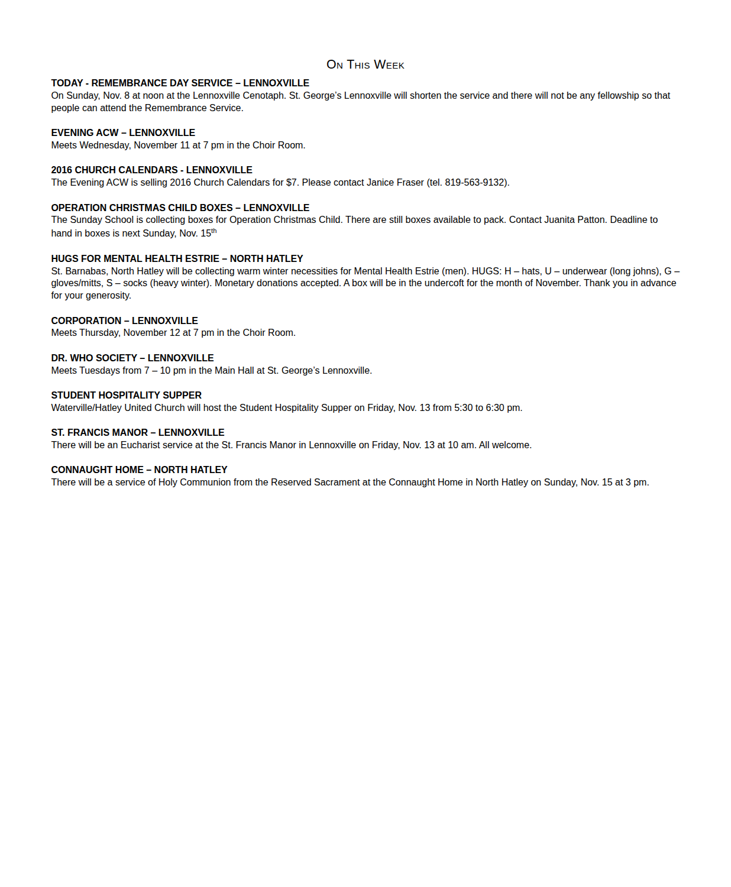On This Week
Today - Remembrance Day Service – Lennoxville
On Sunday, Nov. 8 at noon at the Lennoxville Cenotaph. St. George’s Lennoxville will shorten the service and there will not be any fellowship so that people can attend the Remembrance Service.
Evening ACW – Lennoxville
Meets Wednesday, November 11 at 7 pm in the Choir Room.
2016 Church Calendars - Lennoxville
The Evening ACW is selling 2016 Church Calendars for $7. Please contact Janice Fraser (tel. 819-563-9132).
Operation Christmas Child Boxes – Lennoxville
The Sunday School is collecting boxes for Operation Christmas Child. There are still boxes available to pack. Contact Juanita Patton. Deadline to hand in boxes is next Sunday, Nov. 15th
Hugs for Mental Health Estrie – North Hatley
St. Barnabas, North Hatley will be collecting warm winter necessities for Mental Health Estrie (men). HUGS: H – hats, U – underwear (long johns), G – gloves/mitts, S – socks (heavy winter). Monetary donations accepted. A box will be in the undercoft for the month of November. Thank you in advance for your generosity.
Corporation – Lennoxville
Meets Thursday, November 12 at 7 pm in the Choir Room.
Dr. Who Society – Lennoxville
Meets Tuesdays from 7 – 10 pm in the Main Hall at St. George’s Lennoxville.
Student Hospitality Supper
Waterville/Hatley United Church will host the Student Hospitality Supper on Friday, Nov. 13 from 5:30 to 6:30 pm.
St. Francis Manor – Lennoxville
There will be an Eucharist service at the St. Francis Manor in Lennoxville on Friday, Nov. 13 at 10 am. All welcome.
Connaught Home – North Hatley
There will be a service of Holy Communion from the Reserved Sacrament at the Connaught Home in North Hatley on Sunday, Nov. 15 at 3 pm.